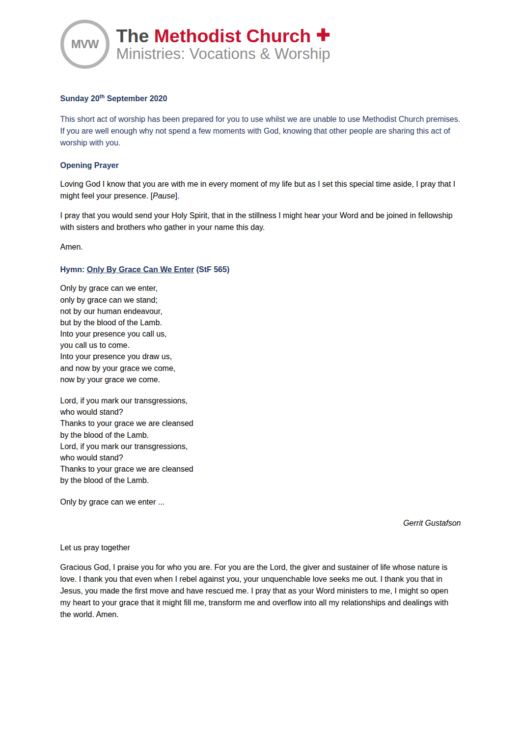MVW
The Methodist Church ✚
Ministries: Vocations & Worship
Sunday 20th September 2020
This short act of worship has been prepared for you to use whilst we are unable to use Methodist Church premises. If you are well enough why not spend a few moments with God, knowing that other people are sharing this act of worship with you.
Opening Prayer
Loving God I know that you are with me in every moment of my life but as I set this special time aside, I pray that I might feel your presence. [Pause].
I pray that you would send your Holy Spirit, that in the stillness I might hear your Word and be joined in fellowship with sisters and brothers who gather in your name this day.
Amen.
Hymn: Only By Grace Can We Enter (StF 565)
Only by grace can we enter,
only by grace can we stand;
not by our human endeavour,
but by the blood of the Lamb.
Into your presence you call us,
you call us to come.
Into your presence you draw us,
and now by your grace we come,
now by your grace we come.
Lord, if you mark our transgressions,
who would stand?
Thanks to your grace we are cleansed
by the blood of the Lamb.
Lord, if you mark our transgressions,
who would stand?
Thanks to your grace we are cleansed
by the blood of the Lamb.
Only by grace can we enter ...
Gerrit Gustafson
Let us pray together
Gracious God, I praise you for who you are. For you are the Lord, the giver and sustainer of life whose nature is love. I thank you that even when I rebel against you, your unquenchable love seeks me out. I thank you that in Jesus, you made the first move and have rescued me. I pray that as your Word ministers to me, I might so open my heart to your grace that it might fill me, transform me and overflow into all my relationships and dealings with the world. Amen.